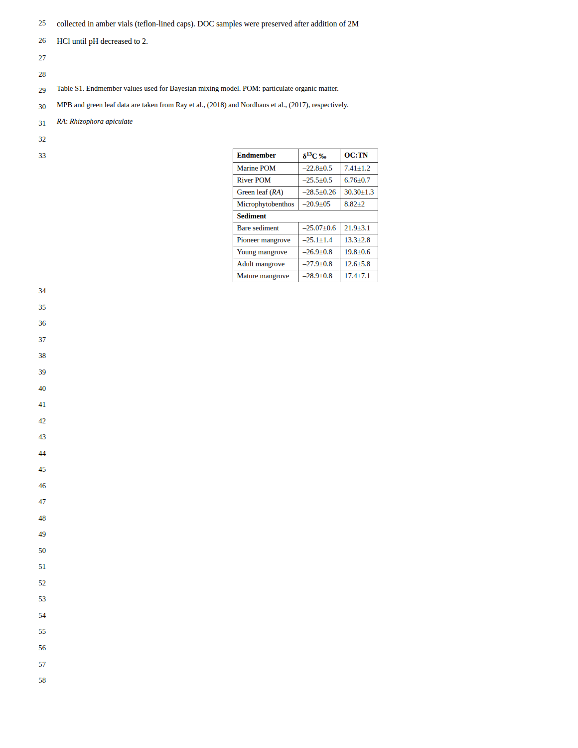25
collected in amber vials (teflon-lined caps). DOC samples were preserved after addition of 2M
26
HCl until pH decreased to 2.
27
28
29
Table S1. Endmember values used for Bayesian mixing model. POM: particulate organic matter.
30
MPB and green leaf data are taken from Ray et al., (2018) and Nordhaus et al., (2017), respectively.
31
RA: Rhizophora apiculate
32
33
| Endmember | δ 13 C ‰ | OC:TN |
| --- | --- | --- |
| Marine POM | –22.8±0.5 | 7.41±1.2 |
| River POM | –25.5±0.5 | 6.76±0.7 |
| Green leaf ( RA ) | –28.5±0.26 | 30.30±1.3 |
| Microphytobenthos | –20.9±05 | 8.82±2 |
| Sediment |
| Bare sediment | –25.07±0.6 | 21.9±3.1 |
| Pioneer mangrove | –25.1±1.4 | 13.3±2.8 |
| Young mangrove | –26.9±0.8 | 19.8±0.6 |
| Adult mangrove | –27.9±0.8 | 12.6±5.8 |
| Mature mangrove | –28.9±0.8 | 17.4±7.1 |
34
35
36
37
38
39
40
41
42
43
44
45
46
47
48
49
50
51
52
53
54
55
56
57
58